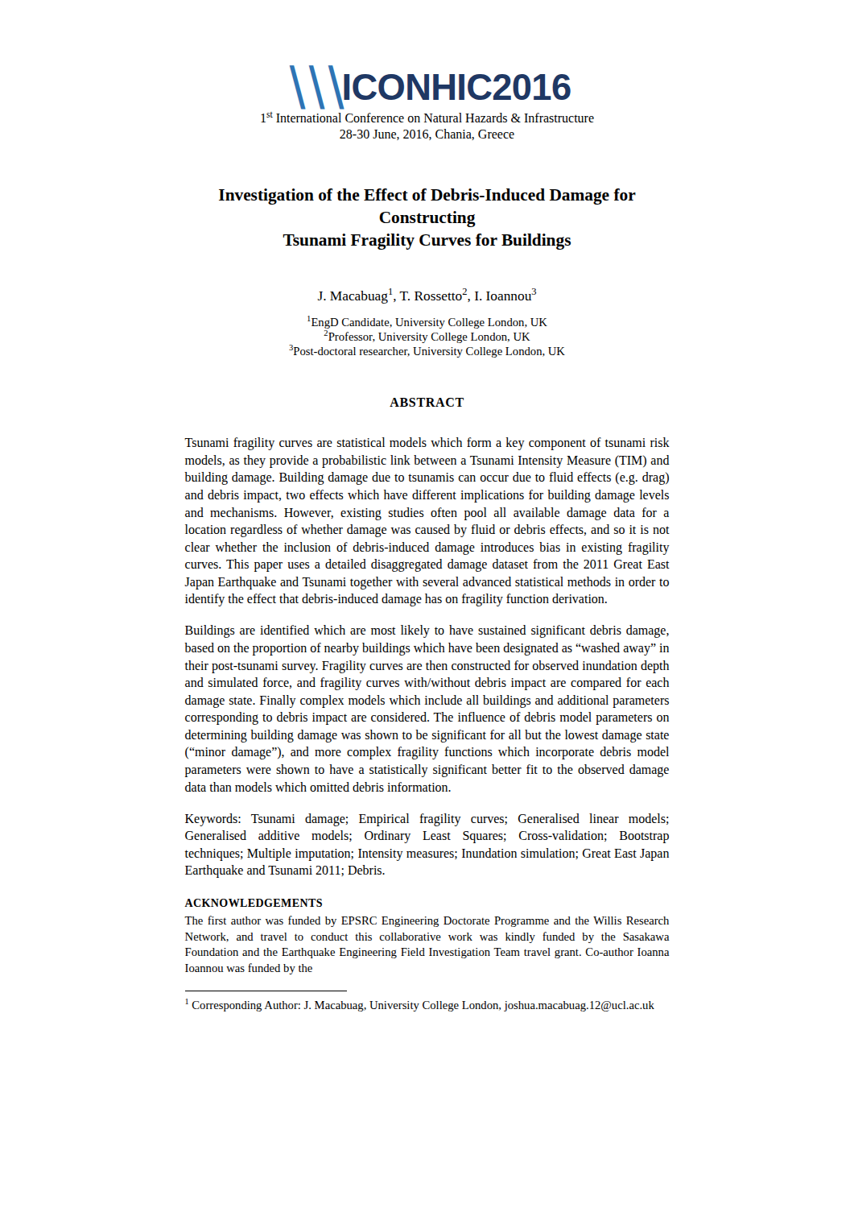╲╲╲ICONHIC2016
1st International Conference on Natural Hazards & Infrastructure
28-30 June, 2016, Chania, Greece
Investigation of the Effect of Debris-Induced Damage for Constructing
Tsunami Fragility Curves for Buildings
J. Macabuag1, T. Rossetto2, I. Ioannou3
1EngD Candidate, University College London, UK
2Professor, University College London, UK
3Post-doctoral researcher, University College London, UK
ABSTRACT
Tsunami fragility curves are statistical models which form a key component of tsunami risk models, as they provide a probabilistic link between a Tsunami Intensity Measure (TIM) and building damage. Building damage due to tsunamis can occur due to fluid effects (e.g. drag) and debris impact, two effects which have different implications for building damage levels and mechanisms. However, existing studies often pool all available damage data for a location regardless of whether damage was caused by fluid or debris effects, and so it is not clear whether the inclusion of debris-induced damage introduces bias in existing fragility curves. This paper uses a detailed disaggregated damage dataset from the 2011 Great East Japan Earthquake and Tsunami together with several advanced statistical methods in order to identify the effect that debris-induced damage has on fragility function derivation.
Buildings are identified which are most likely to have sustained significant debris damage, based on the proportion of nearby buildings which have been designated as “washed away” in their post-tsunami survey. Fragility curves are then constructed for observed inundation depth and simulated force, and fragility curves with/without debris impact are compared for each damage state. Finally complex models which include all buildings and additional parameters corresponding to debris impact are considered. The influence of debris model parameters on determining building damage was shown to be significant for all but the lowest damage state (“minor damage”), and more complex fragility functions which incorporate debris model parameters were shown to have a statistically significant better fit to the observed damage data than models which omitted debris information.
Keywords: Tsunami damage; Empirical fragility curves; Generalised linear models; Generalised additive models; Ordinary Least Squares; Cross-validation; Bootstrap techniques; Multiple imputation; Intensity measures; Inundation simulation; Great East Japan Earthquake and Tsunami 2011; Debris.
ACKNOWLEDGEMENTS
The first author was funded by EPSRC Engineering Doctorate Programme and the Willis Research Network, and travel to conduct this collaborative work was kindly funded by the Sasakawa Foundation and the Earthquake Engineering Field Investigation Team travel grant. Co-author Ioanna Ioannou was funded by the
1 Corresponding Author: J. Macabuag, University College London, joshua.macabuag.12@ucl.ac.uk